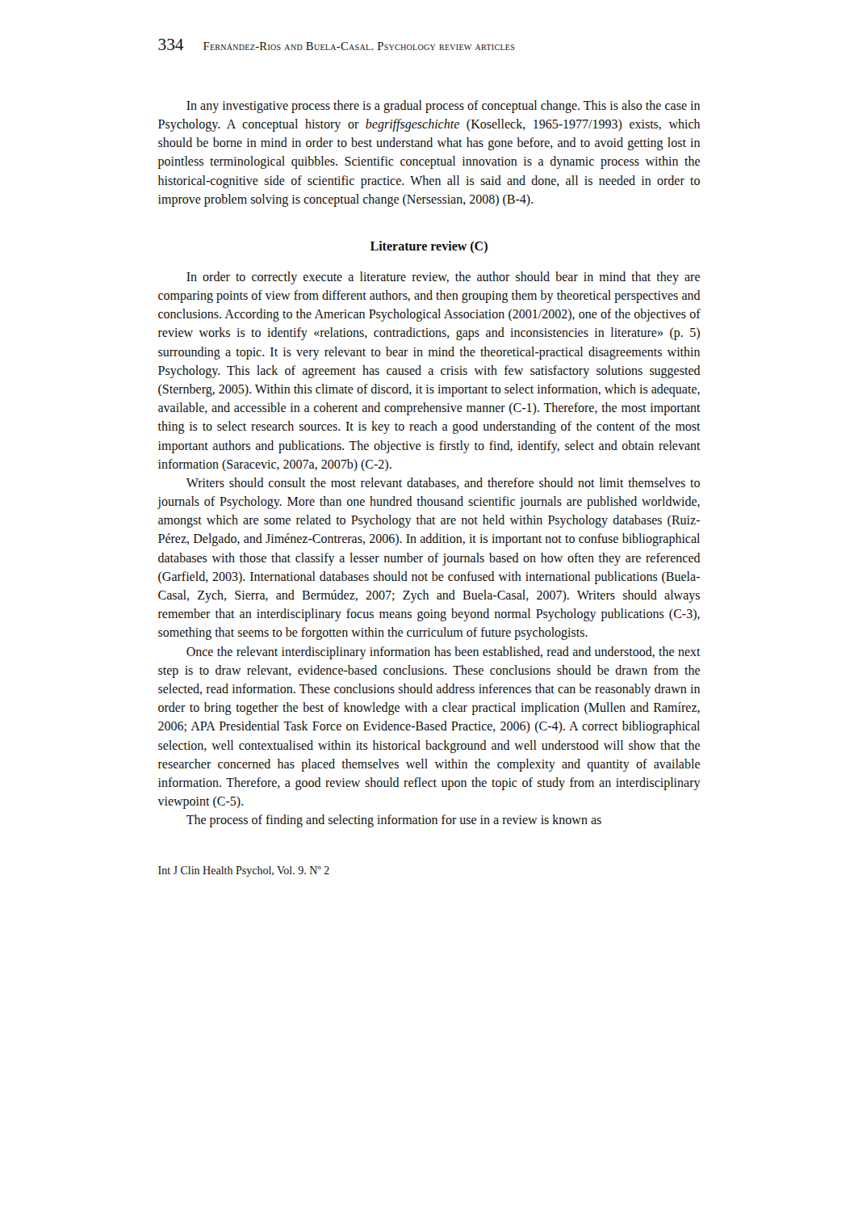334 Fernández-Rios and Buela-Casal. Psychology review articles
In any investigative process there is a gradual process of conceptual change. This is also the case in Psychology. A conceptual history or begriffsgeschichte (Koselleck, 1965-1977/1993) exists, which should be borne in mind in order to best understand what has gone before, and to avoid getting lost in pointless terminological quibbles. Scientific conceptual innovation is a dynamic process within the historical-cognitive side of scientific practice. When all is said and done, all is needed in order to improve problem solving is conceptual change (Nersessian, 2008) (B-4).
Literature review (C)
In order to correctly execute a literature review, the author should bear in mind that they are comparing points of view from different authors, and then grouping them by theoretical perspectives and conclusions. According to the American Psychological Association (2001/2002), one of the objectives of review works is to identify «relations, contradictions, gaps and inconsistencies in literature» (p. 5) surrounding a topic. It is very relevant to bear in mind the theoretical-practical disagreements within Psychology. This lack of agreement has caused a crisis with few satisfactory solutions suggested (Sternberg, 2005). Within this climate of discord, it is important to select information, which is adequate, available, and accessible in a coherent and comprehensive manner (C-1). Therefore, the most important thing is to select research sources. It is key to reach a good understanding of the content of the most important authors and publications. The objective is firstly to find, identify, select and obtain relevant information (Saracevic, 2007a, 2007b) (C-2).
Writers should consult the most relevant databases, and therefore should not limit themselves to journals of Psychology. More than one hundred thousand scientific journals are published worldwide, amongst which are some related to Psychology that are not held within Psychology databases (Ruiz-Pérez, Delgado, and Jiménez-Contreras, 2006). In addition, it is important not to confuse bibliographical databases with those that classify a lesser number of journals based on how often they are referenced (Garfield, 2003). International databases should not be confused with international publications (Buela-Casal, Zych, Sierra, and Bermúdez, 2007; Zych and Buela-Casal, 2007). Writers should always remember that an interdisciplinary focus means going beyond normal Psychology publications (C-3), something that seems to be forgotten within the curriculum of future psychologists.
Once the relevant interdisciplinary information has been established, read and understood, the next step is to draw relevant, evidence-based conclusions. These conclusions should be drawn from the selected, read information. These conclusions should address inferences that can be reasonably drawn in order to bring together the best of knowledge with a clear practical implication (Mullen and Ramírez, 2006; APA Presidential Task Force on Evidence-Based Practice, 2006) (C-4). A correct bibliographical selection, well contextualised within its historical background and well understood will show that the researcher concerned has placed themselves well within the complexity and quantity of available information. Therefore, a good review should reflect upon the topic of study from an interdisciplinary viewpoint (C-5).
The process of finding and selecting information for use in a review is known as
Int J Clin Health Psychol, Vol. 9. Nº 2